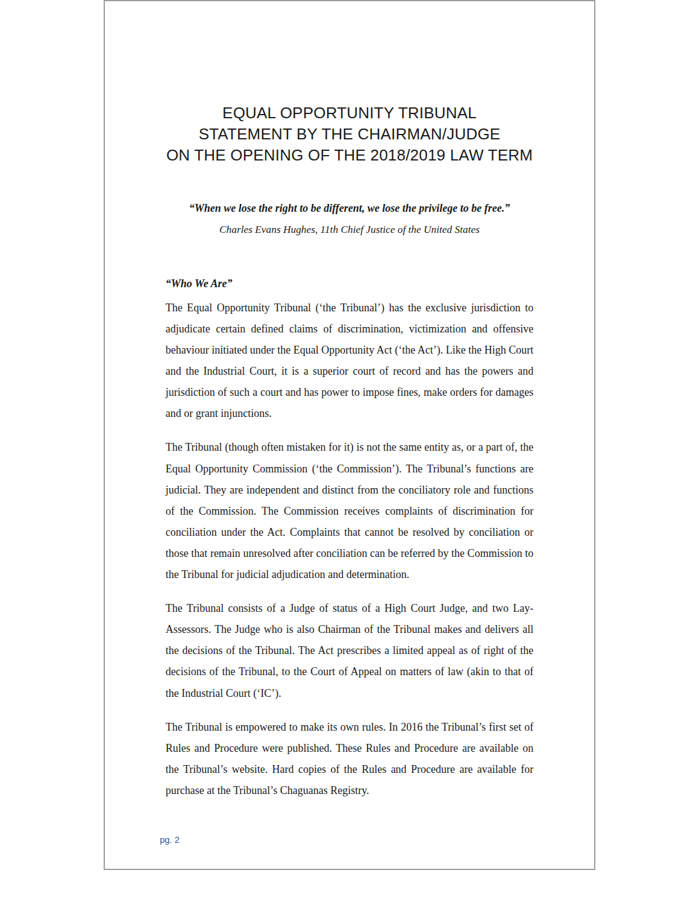EQUAL OPPORTUNITY TRIBUNAL
STATEMENT BY THE CHAIRMAN/JUDGE
ON THE OPENING OF THE 2018/2019 LAW TERM
“When we lose the right to be different, we lose the privilege to be free.” Charles Evans Hughes, 11th Chief Justice of the United States
“Who We Are”
The Equal Opportunity Tribunal (‘the Tribunal’) has the exclusive jurisdiction to adjudicate certain defined claims of discrimination, victimization and offensive behaviour initiated under the Equal Opportunity Act (‘the Act’). Like the High Court and the Industrial Court, it is a superior court of record and has the powers and jurisdiction of such a court and has power to impose fines, make orders for damages and or grant injunctions.
The Tribunal (though often mistaken for it) is not the same entity as, or a part of, the Equal Opportunity Commission (‘the Commission’). The Tribunal’s functions are judicial. They are independent and distinct from the conciliatory role and functions of the Commission. The Commission receives complaints of discrimination for conciliation under the Act. Complaints that cannot be resolved by conciliation or those that remain unresolved after conciliation can be referred by the Commission to the Tribunal for judicial adjudication and determination.
The Tribunal consists of a Judge of status of a High Court Judge, and two Lay-Assessors. The Judge who is also Chairman of the Tribunal makes and delivers all the decisions of the Tribunal. The Act prescribes a limited appeal as of right of the decisions of the Tribunal, to the Court of Appeal on matters of law (akin to that of the Industrial Court (‘IC’).
The Tribunal is empowered to make its own rules. In 2016 the Tribunal’s first set of Rules and Procedure were published. These Rules and Procedure are available on the Tribunal’s website. Hard copies of the Rules and Procedure are available for purchase at the Tribunal’s Chaguanas Registry.
pg. 2